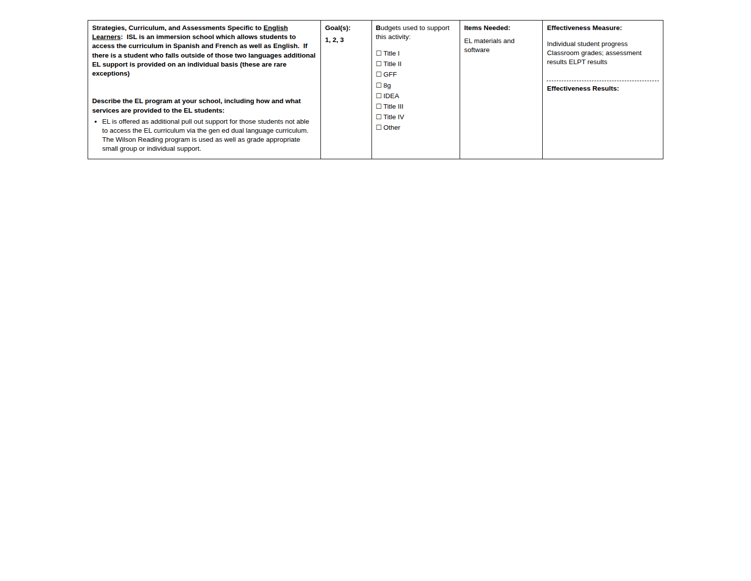| Strategies, Curriculum, and Assessments Specific to English Learners : ISL is an immersion school which allows students to access the curriculum in Spanish and French as well as English. If there is a student who falls outside of those two languages additional EL support is provided on an individual basis (these are rare exceptions) Describe the EL program at your school, including how and what services are provided to the EL students: EL is offered as additional pull out support for those students not able to access the EL curriculum via the gen ed dual language curriculum. The Wilson Reading program is used as well as grade appropriate small group or individual support. | Goal(s): 1, 2, 3 | B udgets used to support this activity: ☐ Title I ☐ Title II ☐ GFF ☐ 8g ☐ IDEA ☐ Title III ☐ Title IV ☐ Other | Items Needed: EL materials and software | Effectiveness Measure: Individual student progress Classroom grades; assessment results ELPT results Effectiveness Results: |